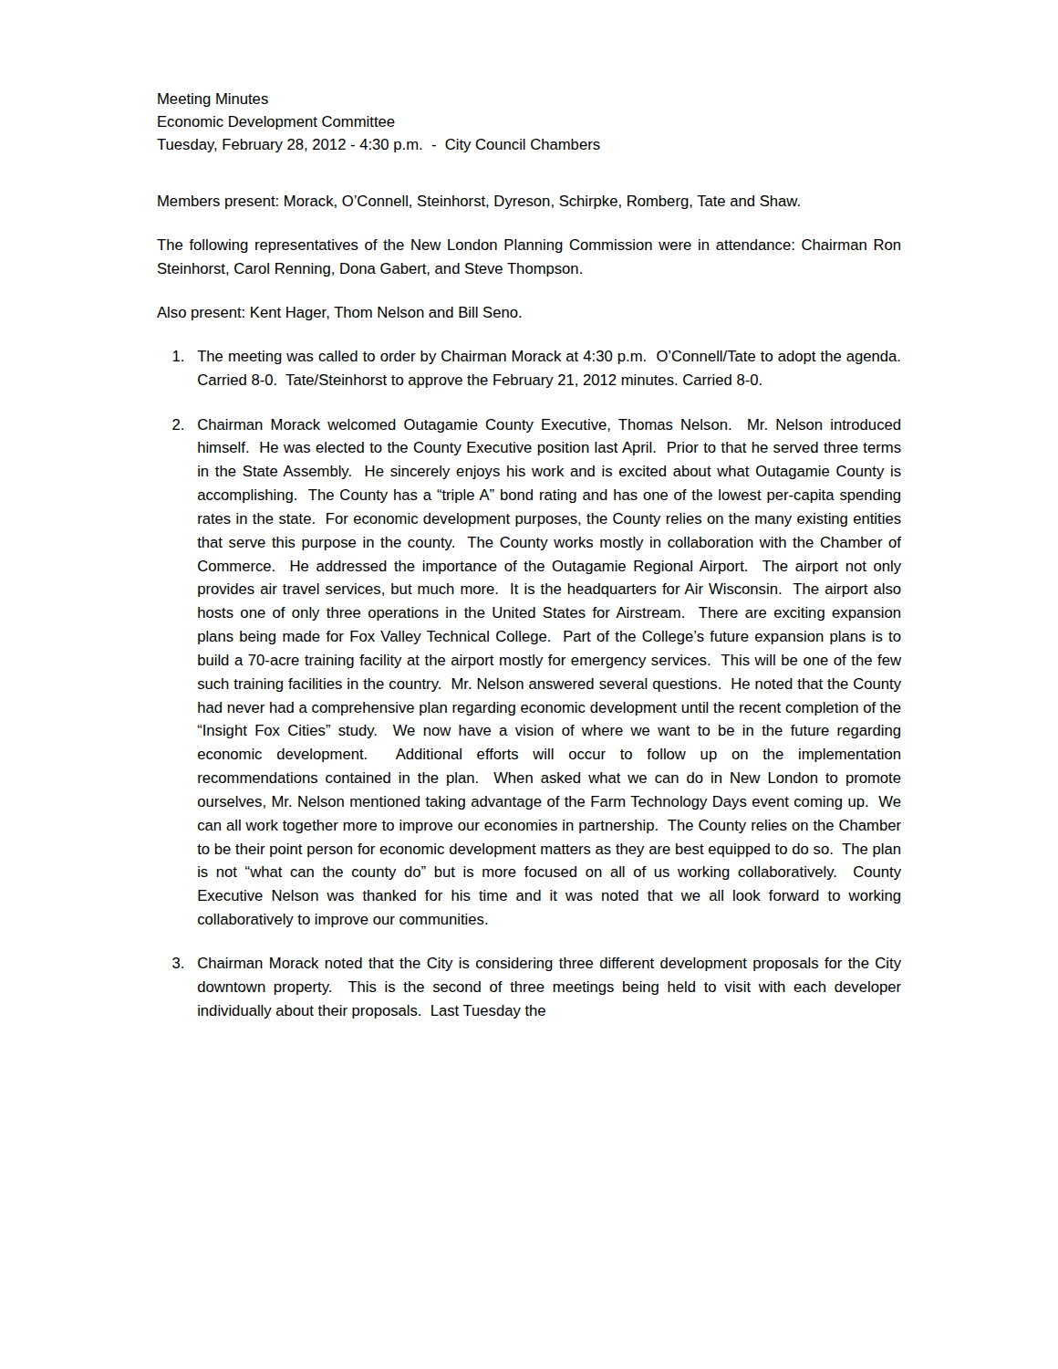Meeting Minutes
Economic Development Committee
Tuesday, February 28, 2012 - 4:30 p.m. - City Council Chambers
Members present: Morack, O’Connell, Steinhorst, Dyreson, Schirpke, Romberg, Tate and Shaw.
The following representatives of the New London Planning Commission were in attendance: Chairman Ron Steinhorst, Carol Renning, Dona Gabert, and Steve Thompson.
Also present: Kent Hager, Thom Nelson and Bill Seno.
The meeting was called to order by Chairman Morack at 4:30 p.m. O’Connell/Tate to adopt the agenda. Carried 8-0. Tate/Steinhorst to approve the February 21, 2012 minutes. Carried 8-0.
Chairman Morack welcomed Outagamie County Executive, Thomas Nelson. Mr. Nelson introduced himself. He was elected to the County Executive position last April. Prior to that he served three terms in the State Assembly. He sincerely enjoys his work and is excited about what Outagamie County is accomplishing. The County has a “triple A” bond rating and has one of the lowest per-capita spending rates in the state. For economic development purposes, the County relies on the many existing entities that serve this purpose in the county. The County works mostly in collaboration with the Chamber of Commerce. He addressed the importance of the Outagamie Regional Airport. The airport not only provides air travel services, but much more. It is the headquarters for Air Wisconsin. The airport also hosts one of only three operations in the United States for Airstream. There are exciting expansion plans being made for Fox Valley Technical College. Part of the College’s future expansion plans is to build a 70-acre training facility at the airport mostly for emergency services. This will be one of the few such training facilities in the country. Mr. Nelson answered several questions. He noted that the County had never had a comprehensive plan regarding economic development until the recent completion of the “Insight Fox Cities” study. We now have a vision of where we want to be in the future regarding economic development. Additional efforts will occur to follow up on the implementation recommendations contained in the plan. When asked what we can do in New London to promote ourselves, Mr. Nelson mentioned taking advantage of the Farm Technology Days event coming up. We can all work together more to improve our economies in partnership. The County relies on the Chamber to be their point person for economic development matters as they are best equipped to do so. The plan is not “what can the county do” but is more focused on all of us working collaboratively. County Executive Nelson was thanked for his time and it was noted that we all look forward to working collaboratively to improve our communities.
Chairman Morack noted that the City is considering three different development proposals for the City downtown property. This is the second of three meetings being held to visit with each developer individually about their proposals. Last Tuesday the